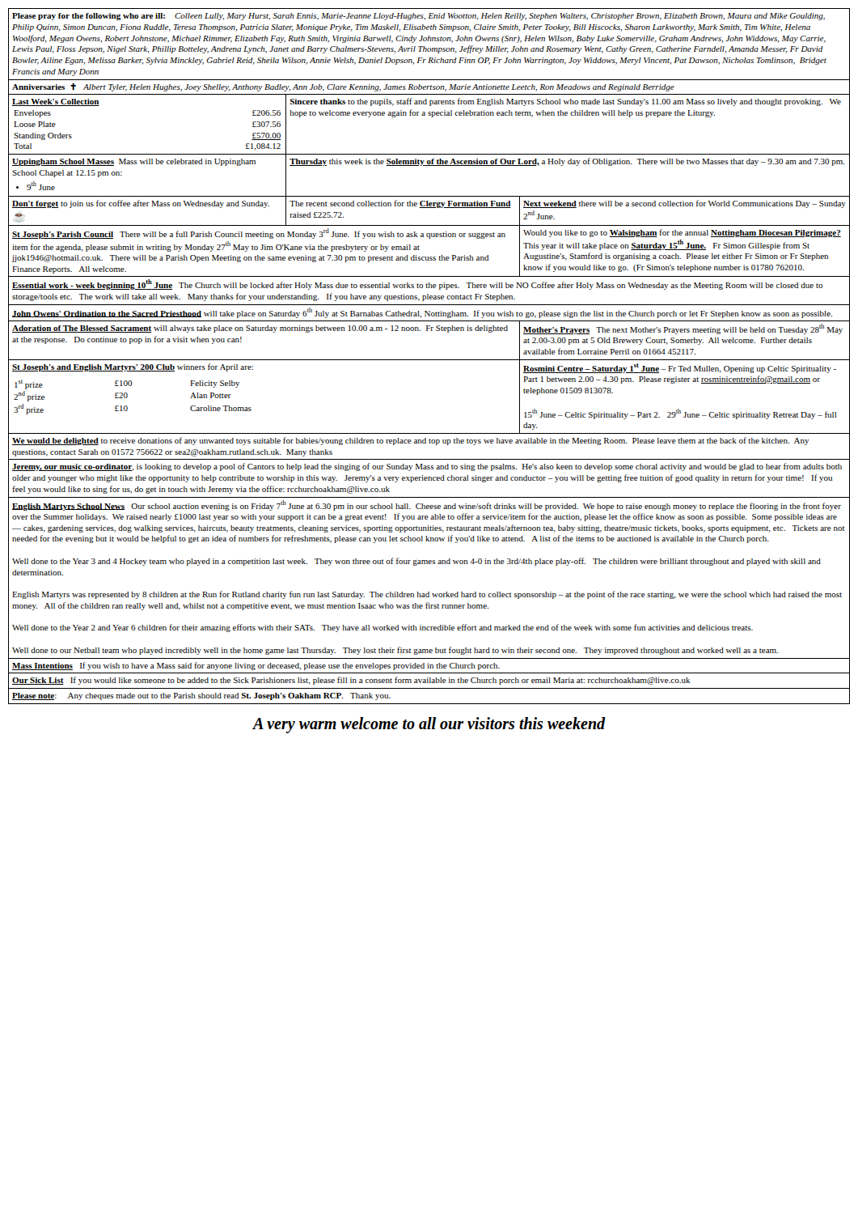| Please pray for the following who are ill: Colleen Lully, Mary Hurst, Sarah Ennis, Marie-Jeanne Lloyd-Hughes, Enid Wootton, Helen Reilly, Stephen Walters, Christopher Brown, Elizabeth Brown, Maura and Mike Goulding, Philip Quinn, Simon Duncan, Fiona Ruddle, Teresa Thompson, Patricia Slater, Monique Pryke, Tim Maskell, Elisabeth Simpson, Claire Smith, Peter Tookey, Bill Hiscocks, Sharon Larkworthy, Mark Smith, Tim White, Helena Woolford, Megan Owens, Robert Johnstone, Michael Rimmer, Elizabeth Fay, Ruth Smith, Virginia Barwell, Cindy Johnston, John Owens (Snr), Helen Wilson, Baby Luke Somerville, Graham Andrews, John Widdows, May Carrie, Lewis Paul, Floss Jepson, Nigel Stark, Phillip Botteley, Andrena Lynch, Janet and Barry Chalmers-Stevens, Avril Thompson, Jeffrey Miller, John and Rosemary Went, Cathy Green, Catherine Farndell, Amanda Messer, Fr David Bowler, Ailine Egan, Melissa Barker, Sylvia Minckley, Gabriel Reid, Sheila Wilson, Annie Welsh, Daniel Dopson, Fr Richard Finn OP, Fr John Warrington, Joy Widdows, Meryl Vincent, Pat Dawson, Nicholas Tomlinson, Bridget Francis and Mary Donn |
| Anniversaries ✝ Albert Tyler, Helen Hughes, Joey Shelley, Anthony Badley, Ann Job, Clare Kenning, James Robertson, Marie Antionette Leetch, Ron Meadows and Reginald Berridge |
| Last Week's Collection / Envelopes / £206.56 / / Loose Plate / £307.56 / / Standing Orders / £570.00 / / Total / £1,084.12 / | Sincere thanks to the pupils, staff and parents from English Martyrs School who made last Sunday's 11.00 am Mass so lively and thought provoking. We hope to welcome everyone again for a special celebration each term, when the children will help us prepare the Liturgy. |
| Uppingham School Masses Mass will be celebrated in Uppingham School Chapel at 12.15 pm on: 9 th June | Thursday this week is the Solemnity of the Ascension of Our Lord, a Holy day of Obligation. There will be two Masses that day – 9.30 am and 7.30 pm. |
| Don't forget to join us for coffee after Mass on Wednesday and Sunday. ☕ | The recent second collection for the Clergy Formation Fund raised £225.72. | Next weekend there will be a second collection for World Communications Day – Sunday 2 nd June. |
| St Joseph's Parish Council There will be a full Parish Council meeting on Monday 3 rd June. If you wish to ask a question or suggest an item for the agenda, please submit in writing by Monday 27 th May to Jim O'Kane via the presbytery or by email at jjok1946@hotmail.co.uk. There will be a Parish Open Meeting on the same evening at 7.30 pm to present and discuss the Parish and Finance Reports. All welcome. | Would you like to go to Walsingham for the annual Nottingham Diocesan Pilgrimage? This year it will take place on Saturday 15 th June. Fr Simon Gillespie from St Augustine's, Stamford is organising a coach. Please let either Fr Simon or Fr Stephen know if you would like to go. (Fr Simon's telephone number is 01780 762010. |
| Essential work - week beginning 10 th June The Church will be locked after Holy Mass due to essential works to the pipes. There will be NO Coffee after Holy Mass on Wednesday as the Meeting Room will be closed due to storage/tools etc. The work will take all week. Many thanks for your understanding. If you have any questions, please contact Fr Stephen. |
| John Owens' Ordination to the Sacred Priesthood will take place on Saturday 6 th July at St Barnabas Cathedral, Nottingham. If you wish to go, please sign the list in the Church porch or let Fr Stephen know as soon as possible. |
| Adoration of The Blessed Sacrament will always take place on Saturday mornings between 10.00 a.m - 12 noon. Fr Stephen is delighted at the response. Do continue to pop in for a visit when you can! | Mother's Prayers The next Mother's Prayers meeting will be held on Tuesday 28 th May at 2.00-3.00 pm at 5 Old Brewery Court, Somerby. All welcome. Further details available from Lorraine Perril on 01664 452117. |
| St Joseph's and English Martyrs' 200 Club winners for April are: / 1 st prize / £100 / Felicity Selby / / 2 nd prize / £20 / Alan Potter / / 3 rd prize / £10 / Caroline Thomas / | Rosmini Centre – Saturday 1 st June – Fr Ted Mullen, Opening up Celtic Spirituality - Part 1 between 2.00 – 4.30 pm. Please register at rosminicentreinfo@gmail.com or telephone 01509 813078. 15 th June – Celtic Spirituality – Part 2. 29 th June – Celtic spirituality Retreat Day – full day. |
| We would be delighted to receive donations of any unwanted toys suitable for babies/young children to replace and top up the toys we have available in the Meeting Room. Please leave them at the back of the kitchen. Any questions, contact Sarah on 01572 756622 or sea2@oakham.rutland.sch.uk. Many thanks |
| Jeremy, our music co-ordinator , is looking to develop a pool of Cantors to help lead the singing of our Sunday Mass and to sing the psalms. He's also keen to develop some choral activity and would be glad to hear from adults both older and younger who might like the opportunity to help contribute to worship in this way. Jeremy's a very experienced choral singer and conductor – you will be getting free tuition of good quality in return for your time! If you feel you would like to sing for us, do get in touch with Jeremy via the office: rcchurchoakham@live.co.uk |
| English Martyrs School News Our school auction evening is on Friday 7 th June at 6.30 pm in our school hall. Cheese and wine/soft drinks will be provided. We hope to raise enough money to replace the flooring in the front foyer over the Summer holidays. We raised nearly £1000 last year so with your support it can be a great event! If you are able to offer a service/item for the auction, please let the office know as soon as possible. Some possible ideas are — cakes, gardening services, dog walking services, haircuts, beauty treatments, cleaning services, sporting opportunities, restaurant meals/afternoon tea, baby sitting, theatre/music tickets, books, sports equipment, etc. Tickets are not needed for the evening but it would be helpful to get an idea of numbers for refreshments, please can you let school know if you'd like to attend. A list of the items to be auctioned is available in the Church porch. Well done to the Year 3 and 4 Hockey team who played in a competition last week. They won three out of four games and won 4-0 in the 3rd/4th place play-off. The children were brilliant throughout and played with skill and determination. English Martyrs was represented by 8 children at the Run for Rutland charity fun run last Saturday. The children had worked hard to collect sponsorship – at the point of the race starting, we were the school which had raised the most money. All of the children ran really well and, whilst not a competitive event, we must mention Isaac who was the first runner home. Well done to the Year 2 and Year 6 children for their amazing efforts with their SATs. They have all worked with incredible effort and marked the end of the week with some fun activities and delicious treats. Well done to our Netball team who played incredibly well in the home game last Thursday. They lost their first game but fought hard to win their second one. They improved throughout and worked well as a team. |
| Mass Intentions If you wish to have a Mass said for anyone living or deceased, please use the envelopes provided in the Church porch. |
| Our Sick List If you would like someone to be added to the Sick Parishioners list, please fill in a consent form available in the Church porch or email Maria at: rcchurchoakham@live.co.uk |
| Please note : Any cheques made out to the Parish should read St. Joseph's Oakham RCP . Thank you. |
A very warm welcome to all our visitors this weekend